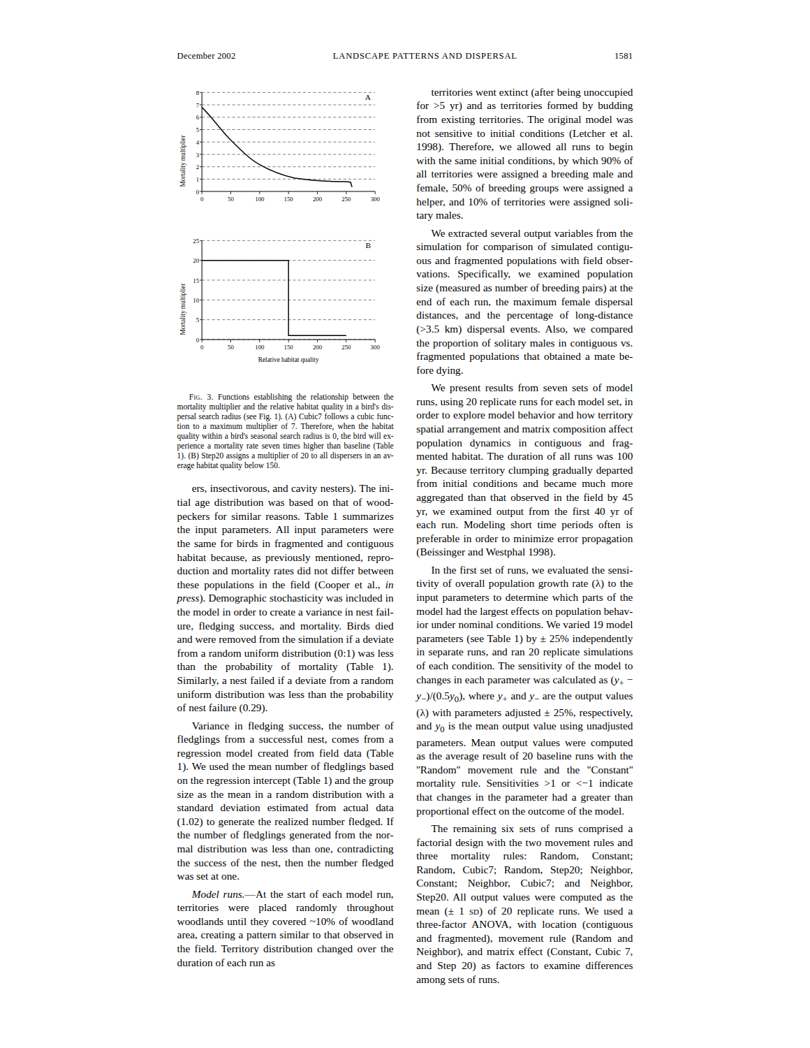December 2002
Landscape Patterns and Dispersal
1581
8 7 6 5 4 3 2 1 0 0 50 100 150 200 250 300 A Mortality multiplier
25 20 15 10 5 0 0 50 100 150 200 250 300 B Relative habitat quality Mortality multiplier
Fig. 3. Functions establishing the relationship between the mortality multiplier and the relative habitat quality in a bird's dispersal search radius (see Fig. 1). (A) Cubic7 follows a cubic function to a maximum multiplier of 7. Therefore, when the habitat quality within a bird's seasonal search radius is 0, the bird will experience a mortality rate seven times higher than baseline (Table 1). (B) Step20 assigns a multiplier of 20 to all dispersers in an average habitat quality below 150.
ers, insectivorous, and cavity nesters). The initial age distribution was based on that of woodpeckers for similar reasons. Table 1 summarizes the input parameters. All input parameters were the same for birds in fragmented and contiguous habitat because, as previously mentioned, reproduction and mortality rates did not differ between these populations in the field (Cooper et al., in press). Demographic stochasticity was included in the model in order to create a variance in nest failure, fledging success, and mortality. Birds died and were removed from the simulation if a deviate from a random uniform distribution (0:1) was less than the probability of mortality (Table 1). Similarly, a nest failed if a deviate from a random uniform distribution was less than the probability of nest failure (0.29).
Variance in fledging success, the number of fledglings from a successful nest, comes from a regression model created from field data (Table 1). We used the mean number of fledglings based on the regression intercept (Table 1) and the group size as the mean in a random distribution with a standard deviation estimated from actual data (1.02) to generate the realized number fledged. If the number of fledglings generated from the normal distribution was less than one, contradicting the success of the nest, then the number fledged was set at one.
Model runs.—At the start of each model run, territories were placed randomly throughout woodlands until they covered ~10% of woodland area, creating a pattern similar to that observed in the field. Territory distribution changed over the duration of each run as
territories went extinct (after being unoccupied for >5 yr) and as territories formed by budding from existing territories. The original model was not sensitive to initial conditions (Letcher et al. 1998). Therefore, we allowed all runs to begin with the same initial conditions, by which 90% of all territories were assigned a breeding male and female, 50% of breeding groups were assigned a helper, and 10% of territories were assigned solitary males.
We extracted several output variables from the simulation for comparison of simulated contiguous and fragmented populations with field observations. Specifically, we examined population size (measured as number of breeding pairs) at the end of each run, the maximum female dispersal distances, and the percentage of long-distance (>3.5 km) dispersal events. Also, we compared the proportion of solitary males in contiguous vs. fragmented populations that obtained a mate before dying.
We present results from seven sets of model runs, using 20 replicate runs for each model set, in order to explore model behavior and how territory spatial arrangement and matrix composition affect population dynamics in contiguous and fragmented habitat. The duration of all runs was 100 yr. Because territory clumping gradually departed from initial conditions and became much more aggregated than that observed in the field by 45 yr, we examined output from the first 40 yr of each run. Modeling short time periods often is preferable in order to minimize error propagation (Beissinger and Westphal 1998).
In the first set of runs, we evaluated the sensitivity of overall population growth rate (λ) to the input parameters to determine which parts of the model had the largest effects on population behavior under nominal conditions. We varied 19 model parameters (see Table 1) by ± 25% independently in separate runs, and ran 20 replicate simulations of each condition. The sensitivity of the model to changes in each parameter was calculated as (y+ − y−)/(0.5y0), where y+ and y− are the output values (λ) with parameters adjusted ± 25%, respectively, and y0 is the mean output value using unadjusted parameters. Mean output values were computed as the average result of 20 baseline runs with the ''Random'' movement rule and the ''Constant'' mortality rule. Sensitivities >1 or <−1 indicate that changes in the parameter had a greater than proportional effect on the outcome of the model.
The remaining six sets of runs comprised a factorial design with the two movement rules and three mortality rules: Random, Constant; Random, Cubic7; Random, Step20; Neighbor, Constant; Neighbor, Cubic7; and Neighbor, Step20. All output values were computed as the mean (± 1 sd) of 20 replicate runs. We used a three-factor ANOVA, with location (contiguous and fragmented), movement rule (Random and Neighbor), and matrix effect (Constant, Cubic 7, and Step 20) as factors to examine differences among sets of runs.